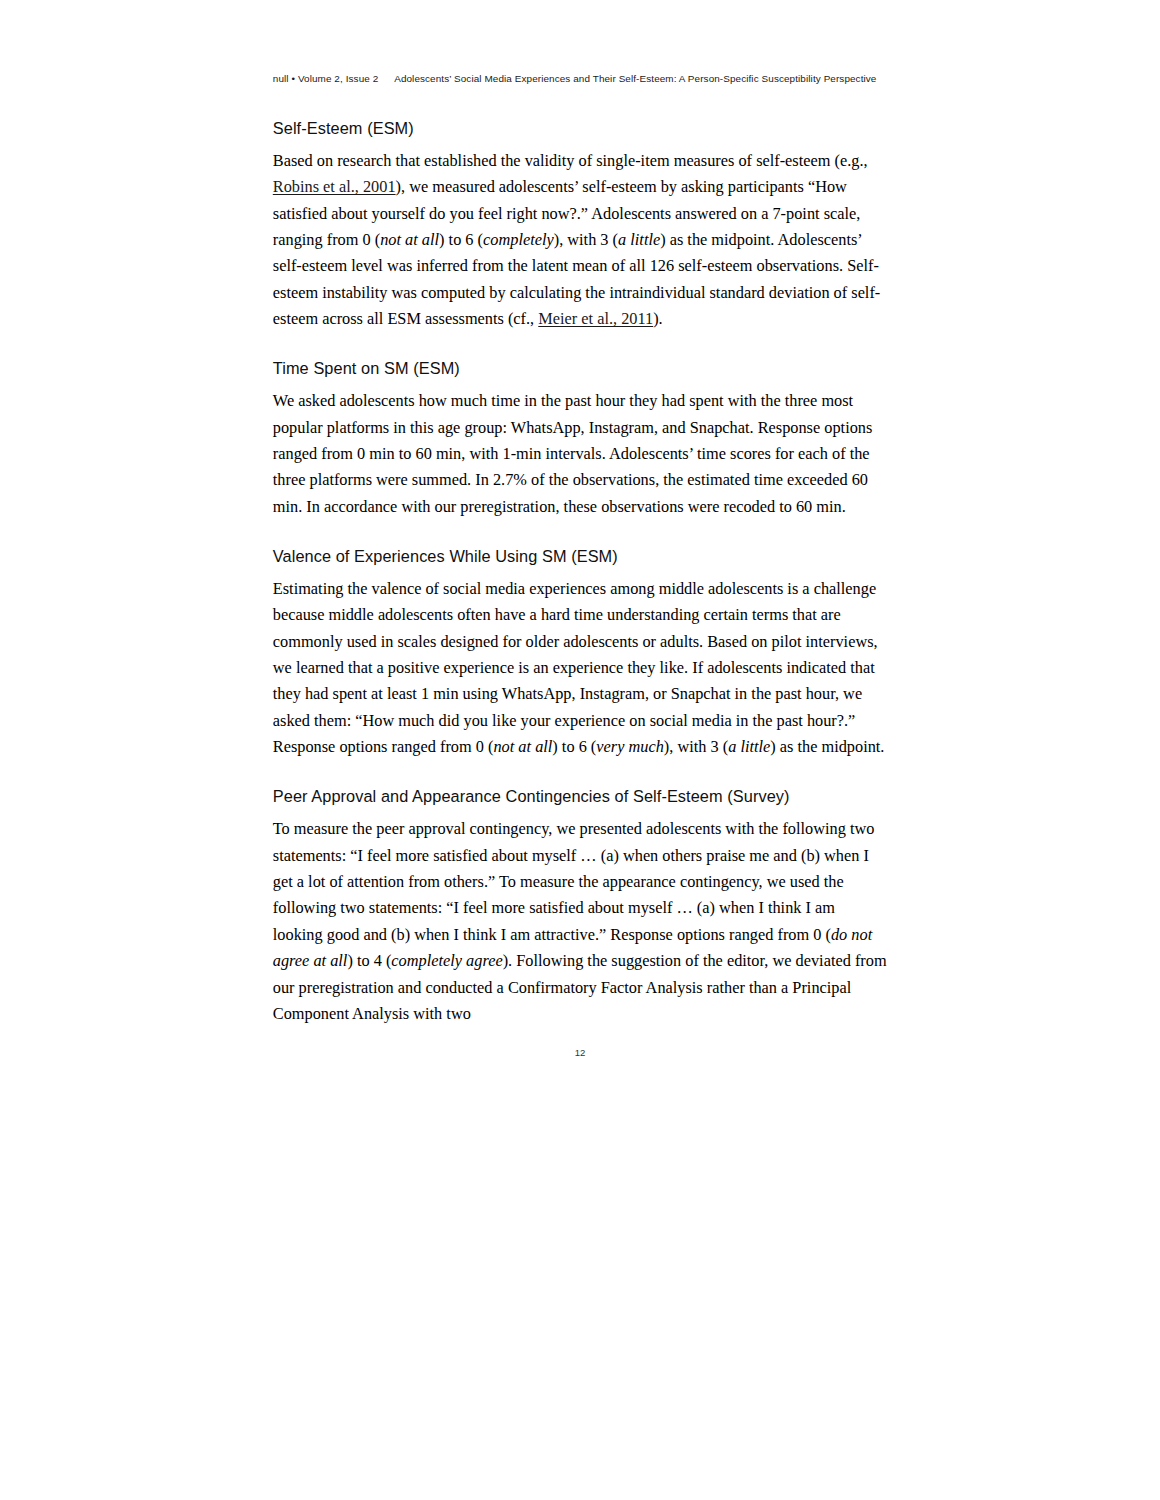null • Volume 2, Issue 2 Adolescents’ Social Media Experiences and Their Self-Esteem: A Person-Specific Susceptibility Perspective
Self-Esteem (ESM)
Based on research that established the validity of single-item measures of self-esteem (e.g., Robins et al., 2001), we measured adolescents’ self-esteem by asking participants “How satisfied about yourself do you feel right now?.” Adolescents answered on a 7-point scale, ranging from 0 (not at all) to 6 (completely), with 3 (a little) as the midpoint. Adolescents’ self-esteem level was inferred from the latent mean of all 126 self-esteem observations. Self-esteem instability was computed by calculating the intraindividual standard deviation of self-esteem across all ESM assessments (cf., Meier et al., 2011).
Time Spent on SM (ESM)
We asked adolescents how much time in the past hour they had spent with the three most popular platforms in this age group: WhatsApp, Instagram, and Snapchat. Response options ranged from 0 min to 60 min, with 1-min intervals. Adolescents’ time scores for each of the three platforms were summed. In 2.7% of the observations, the estimated time exceeded 60 min. In accordance with our preregistration, these observations were recoded to 60 min.
Valence of Experiences While Using SM (ESM)
Estimating the valence of social media experiences among middle adolescents is a challenge because middle adolescents often have a hard time understanding certain terms that are commonly used in scales designed for older adolescents or adults. Based on pilot interviews, we learned that a positive experience is an experience they like. If adolescents indicated that they had spent at least 1 min using WhatsApp, Instagram, or Snapchat in the past hour, we asked them: “How much did you like your experience on social media in the past hour?.” Response options ranged from 0 (not at all) to 6 (very much), with 3 (a little) as the midpoint.
Peer Approval and Appearance Contingencies of Self-Esteem (Survey)
To measure the peer approval contingency, we presented adolescents with the following two statements: “I feel more satisfied about myself … (a) when others praise me and (b) when I get a lot of attention from others.” To measure the appearance contingency, we used the following two statements: “I feel more satisfied about myself … (a) when I think I am looking good and (b) when I think I am attractive.” Response options ranged from 0 (do not agree at all) to 4 (completely agree). Following the suggestion of the editor, we deviated from our preregistration and conducted a Confirmatory Factor Analysis rather than a Principal Component Analysis with two
12